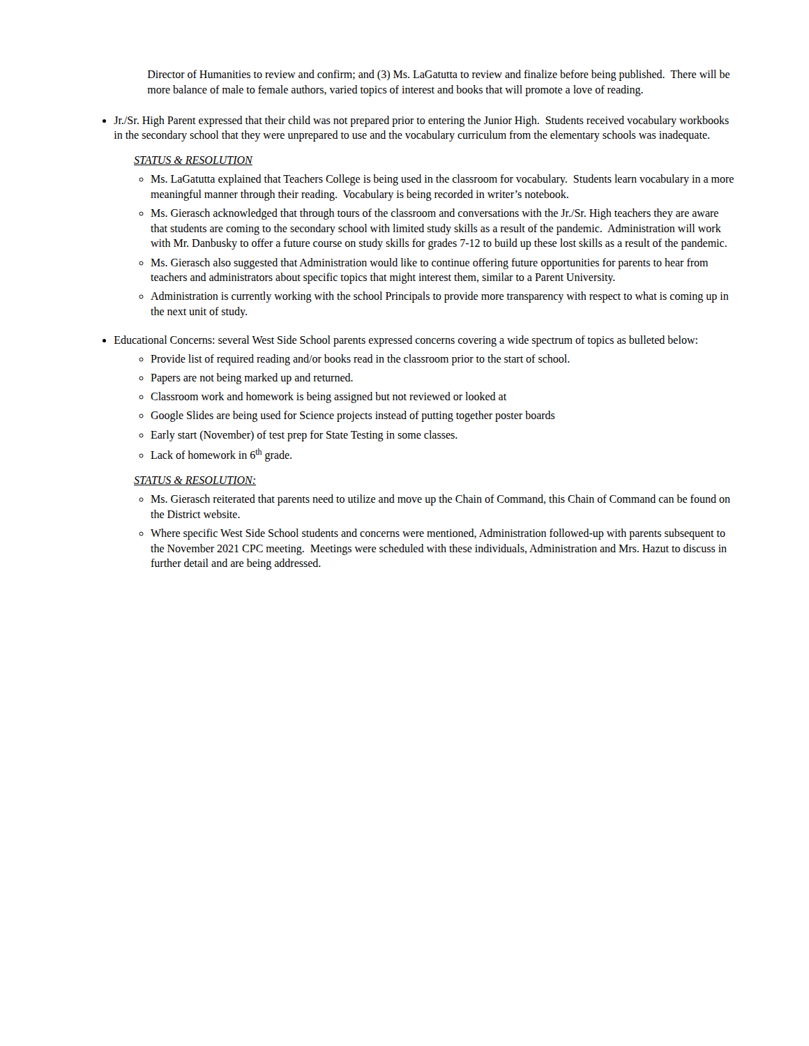Director of Humanities to review and confirm; and (3) Ms. LaGatutta to review and finalize before being published. There will be more balance of male to female authors, varied topics of interest and books that will promote a love of reading.
Jr./Sr. High Parent expressed that their child was not prepared prior to entering the Junior High. Students received vocabulary workbooks in the secondary school that they were unprepared to use and the vocabulary curriculum from the elementary schools was inadequate.
STATUS & RESOLUTION
Ms. LaGatutta explained that Teachers College is being used in the classroom for vocabulary. Students learn vocabulary in a more meaningful manner through their reading. Vocabulary is being recorded in writer’s notebook.
Ms. Gierasch acknowledged that through tours of the classroom and conversations with the Jr./Sr. High teachers they are aware that students are coming to the secondary school with limited study skills as a result of the pandemic. Administration will work with Mr. Danbusky to offer a future course on study skills for grades 7-12 to build up these lost skills as a result of the pandemic.
Ms. Gierasch also suggested that Administration would like to continue offering future opportunities for parents to hear from teachers and administrators about specific topics that might interest them, similar to a Parent University.
Administration is currently working with the school Principals to provide more transparency with respect to what is coming up in the next unit of study.
Educational Concerns: several West Side School parents expressed concerns covering a wide spectrum of topics as bulleted below:
Provide list of required reading and/or books read in the classroom prior to the start of school.
Papers are not being marked up and returned.
Classroom work and homework is being assigned but not reviewed or looked at
Google Slides are being used for Science projects instead of putting together poster boards
Early start (November) of test prep for State Testing in some classes.
Lack of homework in 6th grade.
STATUS & RESOLUTION:
Ms. Gierasch reiterated that parents need to utilize and move up the Chain of Command, this Chain of Command can be found on the District website.
Where specific West Side School students and concerns were mentioned, Administration followed-up with parents subsequent to the November 2021 CPC meeting. Meetings were scheduled with these individuals, Administration and Mrs. Hazut to discuss in further detail and are being addressed.